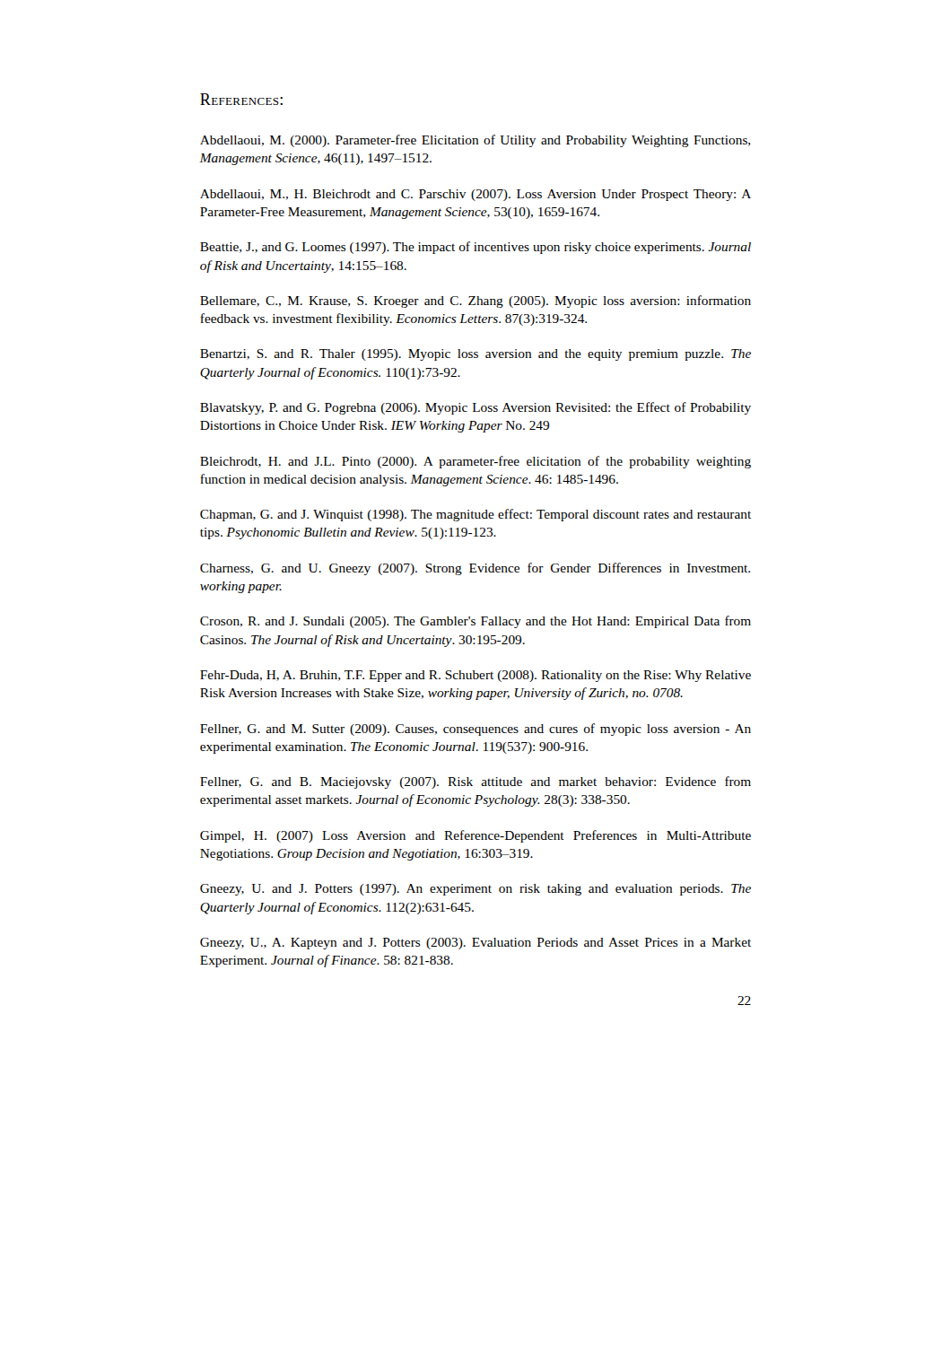References:
Abdellaoui, M. (2000). Parameter-free Elicitation of Utility and Probability Weighting Functions, Management Science, 46(11), 1497–1512.
Abdellaoui, M., H. Bleichrodt and C. Parschiv (2007). Loss Aversion Under Prospect Theory: A Parameter-Free Measurement, Management Science, 53(10), 1659-1674.
Beattie, J., and G. Loomes (1997). The impact of incentives upon risky choice experiments. Journal of Risk and Uncertainty, 14:155–168.
Bellemare, C., M. Krause, S. Kroeger and C. Zhang (2005). Myopic loss aversion: information feedback vs. investment flexibility. Economics Letters. 87(3):319-324.
Benartzi, S. and R. Thaler (1995). Myopic loss aversion and the equity premium puzzle. The Quarterly Journal of Economics. 110(1):73-92.
Blavatskyy, P. and G. Pogrebna (2006). Myopic Loss Aversion Revisited: the Effect of Probability Distortions in Choice Under Risk. IEW Working Paper No. 249
Bleichrodt, H. and J.L. Pinto (2000). A parameter-free elicitation of the probability weighting function in medical decision analysis. Management Science. 46: 1485-1496.
Chapman, G. and J. Winquist (1998). The magnitude effect: Temporal discount rates and restaurant tips. Psychonomic Bulletin and Review. 5(1):119-123.
Charness, G. and U. Gneezy (2007). Strong Evidence for Gender Differences in Investment. working paper.
Croson, R. and J. Sundali (2005). The Gambler's Fallacy and the Hot Hand: Empirical Data from Casinos. The Journal of Risk and Uncertainty. 30:195-209.
Fehr-Duda, H, A. Bruhin, T.F. Epper and R. Schubert (2008). Rationality on the Rise: Why Relative Risk Aversion Increases with Stake Size, working paper, University of Zurich, no. 0708.
Fellner, G. and M. Sutter (2009). Causes, consequences and cures of myopic loss aversion - An experimental examination. The Economic Journal. 119(537): 900-916.
Fellner, G. and B. Maciejovsky (2007). Risk attitude and market behavior: Evidence from experimental asset markets. Journal of Economic Psychology. 28(3): 338-350.
Gimpel, H. (2007) Loss Aversion and Reference-Dependent Preferences in Multi-Attribute Negotiations. Group Decision and Negotiation, 16:303–319.
Gneezy, U. and J. Potters (1997). An experiment on risk taking and evaluation periods. The Quarterly Journal of Economics. 112(2):631-645.
Gneezy, U., A. Kapteyn and J. Potters (2003). Evaluation Periods and Asset Prices in a Market Experiment. Journal of Finance. 58: 821-838.
22